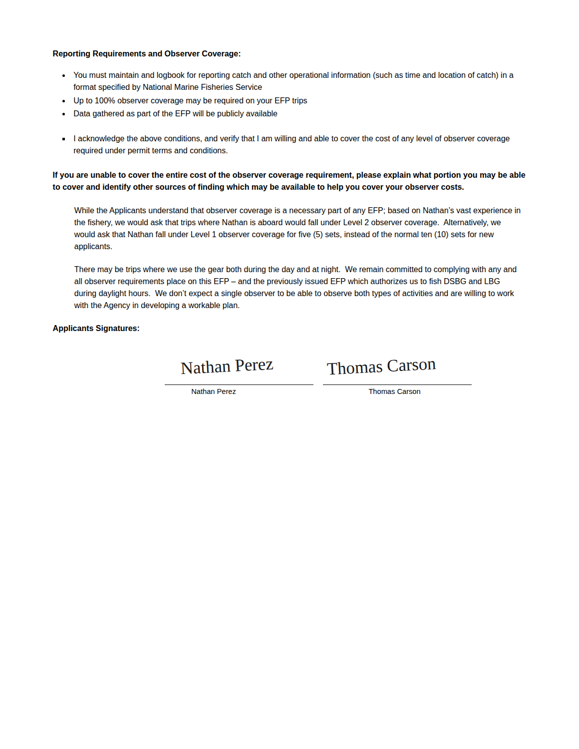Reporting Requirements and Observer Coverage:
You must maintain and logbook for reporting catch and other operational information (such as time and location of catch) in a format specified by National Marine Fisheries Service
Up to 100% observer coverage may be required on your EFP trips
Data gathered as part of the EFP will be publicly available
I acknowledge the above conditions, and verify that I am willing and able to cover the cost of any level of observer coverage required under permit terms and conditions.
If you are unable to cover the entire cost of the observer coverage requirement, please explain what portion you may be able to cover and identify other sources of finding which may be available to help you cover your observer costs.
While the Applicants understand that observer coverage is a necessary part of any EFP; based on Nathan’s vast experience in the fishery, we would ask that trips where Nathan is aboard would fall under Level 2 observer coverage. Alternatively, we would ask that Nathan fall under Level 1 observer coverage for five (5) sets, instead of the normal ten (10) sets for new applicants.
There may be trips where we use the gear both during the day and at night. We remain committed to complying with any and all observer requirements place on this EFP – and the previously issued EFP which authorizes us to fish DSBG and LBG during daylight hours. We don’t expect a single observer to be able to observe both types of activities and are willing to work with the Agency in developing a workable plan.
Applicants Signatures:
Nathan Perez
Nathan Perez
Thomas Carson
Thomas Carson